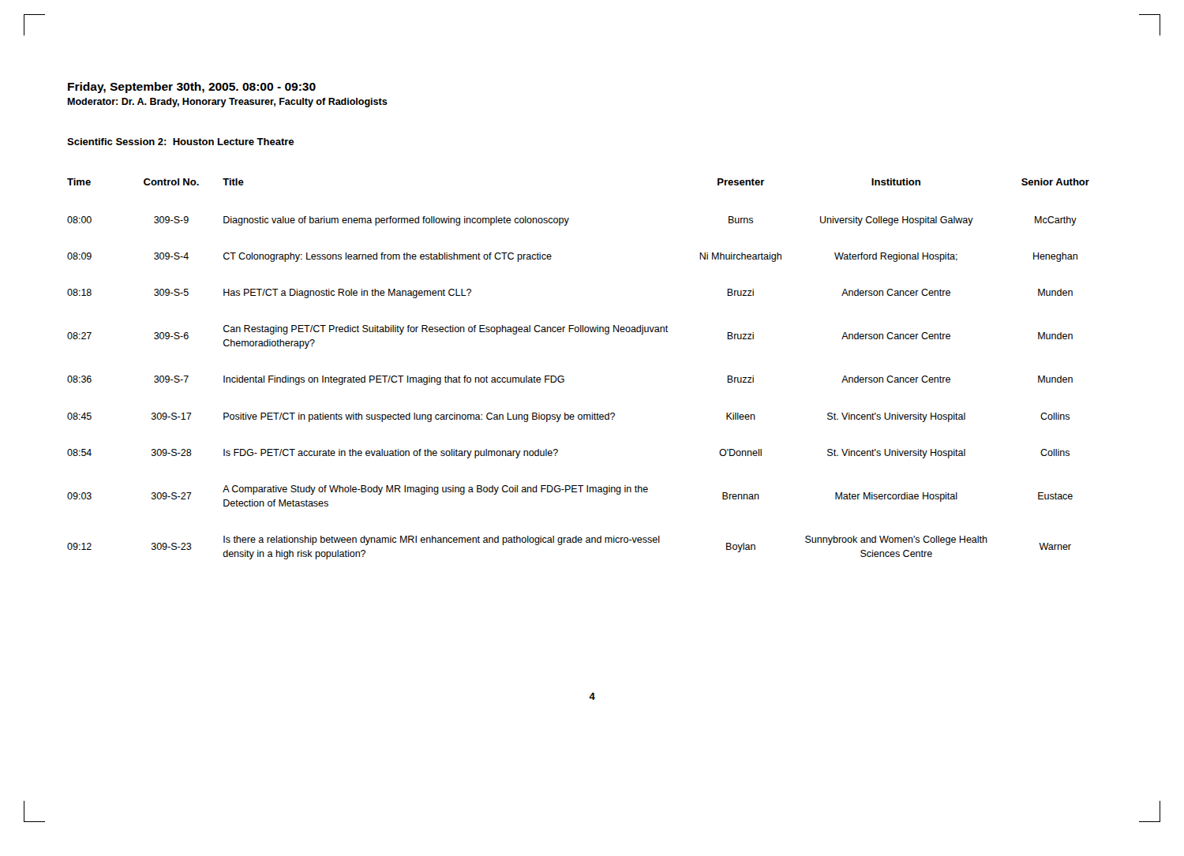Friday, September 30th, 2005. 08:00 - 09:30 Moderator: Dr. A. Brady, Honorary Treasurer, Faculty of Radiologists
Scientific Session 2: Houston Lecture Theatre
| Time | Control No. | Title | Presenter | Institution | Senior Author |
| --- | --- | --- | --- | --- | --- |
| 08:00 | 309-S-9 | Diagnostic value of barium enema performed following incomplete colonoscopy | Burns | University College Hospital Galway | McCarthy |
| 08:09 | 309-S-4 | CT Colonography: Lessons learned from the establishment of CTC practice | Ni Mhuircheartaigh | Waterford Regional Hospita; | Heneghan |
| 08:18 | 309-S-5 | Has PET/CT a Diagnostic Role in the Management CLL? | Bruzzi | Anderson Cancer Centre | Munden |
| 08:27 | 309-S-6 | Can Restaging PET/CT Predict Suitability for Resection of Esophageal Cancer Following Neoadjuvant Chemoradiotherapy? | Bruzzi | Anderson Cancer Centre | Munden |
| 08:36 | 309-S-7 | Incidental Findings on Integrated PET/CT Imaging that fo not accumulate FDG | Bruzzi | Anderson Cancer Centre | Munden |
| 08:45 | 309-S-17 | Positive PET/CT in patients with suspected lung carcinoma: Can Lung Biopsy be omitted? | Killeen | St. Vincent's University Hospital | Collins |
| 08:54 | 309-S-28 | Is FDG- PET/CT accurate in the evaluation of the solitary pulmonary nodule? | O'Donnell | St. Vincent's University Hospital | Collins |
| 09:03 | 309-S-27 | A Comparative Study of Whole-Body MR Imaging using a Body Coil and FDG-PET Imaging in the Detection of Metastases | Brennan | Mater Misercordiae Hospital | Eustace |
| 09:12 | 309-S-23 | Is there a relationship between dynamic MRI enhancement and pathological grade and micro-vessel density in a high risk population? | Boylan | Sunnybrook and Women's College Health Sciences Centre | Warner |
4